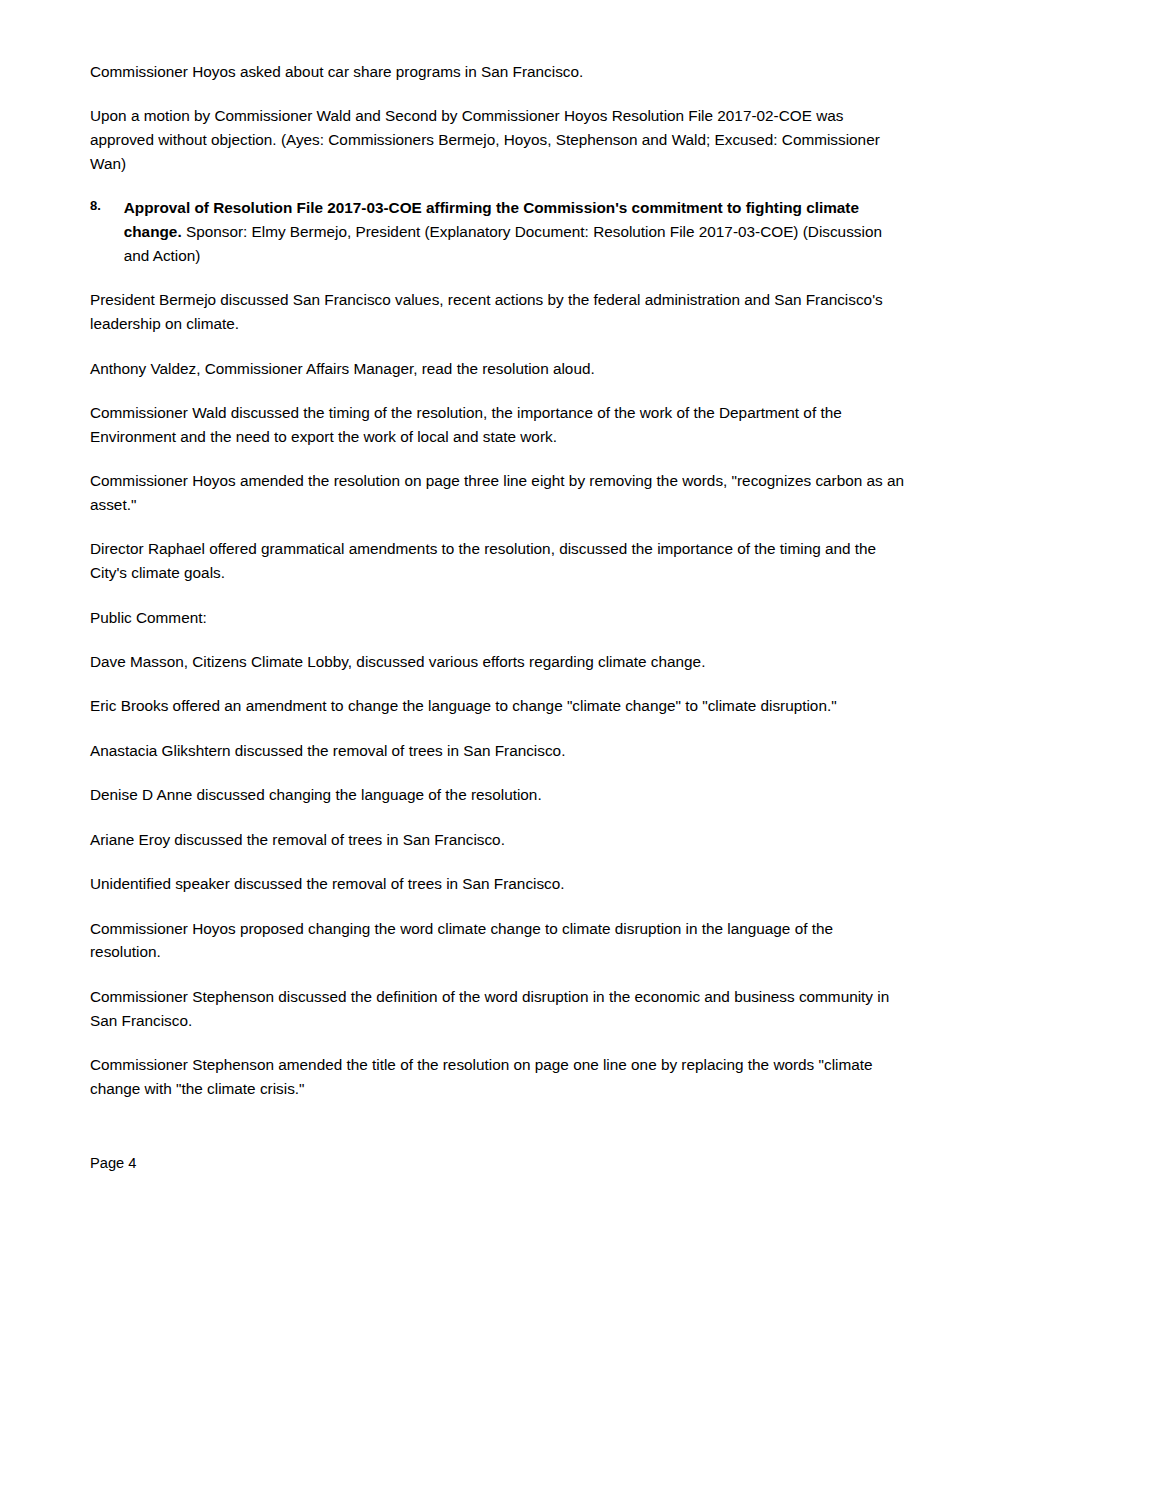Commissioner Hoyos asked about car share programs in San Francisco.
Upon a motion by Commissioner Wald and Second by Commissioner Hoyos Resolution File 2017-02-COE was approved without objection. (Ayes: Commissioners Bermejo, Hoyos, Stephenson and Wald; Excused: Commissioner Wan)
Approval of Resolution File 2017-03-COE affirming the Commission's commitment to fighting climate change. Sponsor: Elmy Bermejo, President (Explanatory Document: Resolution File 2017-03-COE) (Discussion and Action)
President Bermejo discussed San Francisco values, recent actions by the federal administration and San Francisco's leadership on climate.
Anthony Valdez, Commissioner Affairs Manager, read the resolution aloud.
Commissioner Wald discussed the timing of the resolution, the importance of the work of the Department of the Environment and the need to export the work of local and state work.
Commissioner Hoyos amended the resolution on page three line eight by removing the words, "recognizes carbon as an asset."
Director Raphael offered grammatical amendments to the resolution, discussed the importance of the timing and the City's climate goals.
Public Comment:
Dave Masson, Citizens Climate Lobby, discussed various efforts regarding climate change.
Eric Brooks offered an amendment to change the language to change "climate change" to "climate disruption."
Anastacia Glikshtern discussed the removal of trees in San Francisco.
Denise D Anne discussed changing the language of the resolution.
Ariane Eroy discussed the removal of trees in San Francisco.
Unidentified speaker discussed the removal of trees in San Francisco.
Commissioner Hoyos proposed changing the word climate change to climate disruption in the language of the resolution.
Commissioner Stephenson discussed the definition of the word disruption in the economic and business community in San Francisco.
Commissioner Stephenson amended the title of the resolution on page one line one by replacing the words "climate change with "the climate crisis."
Page 4